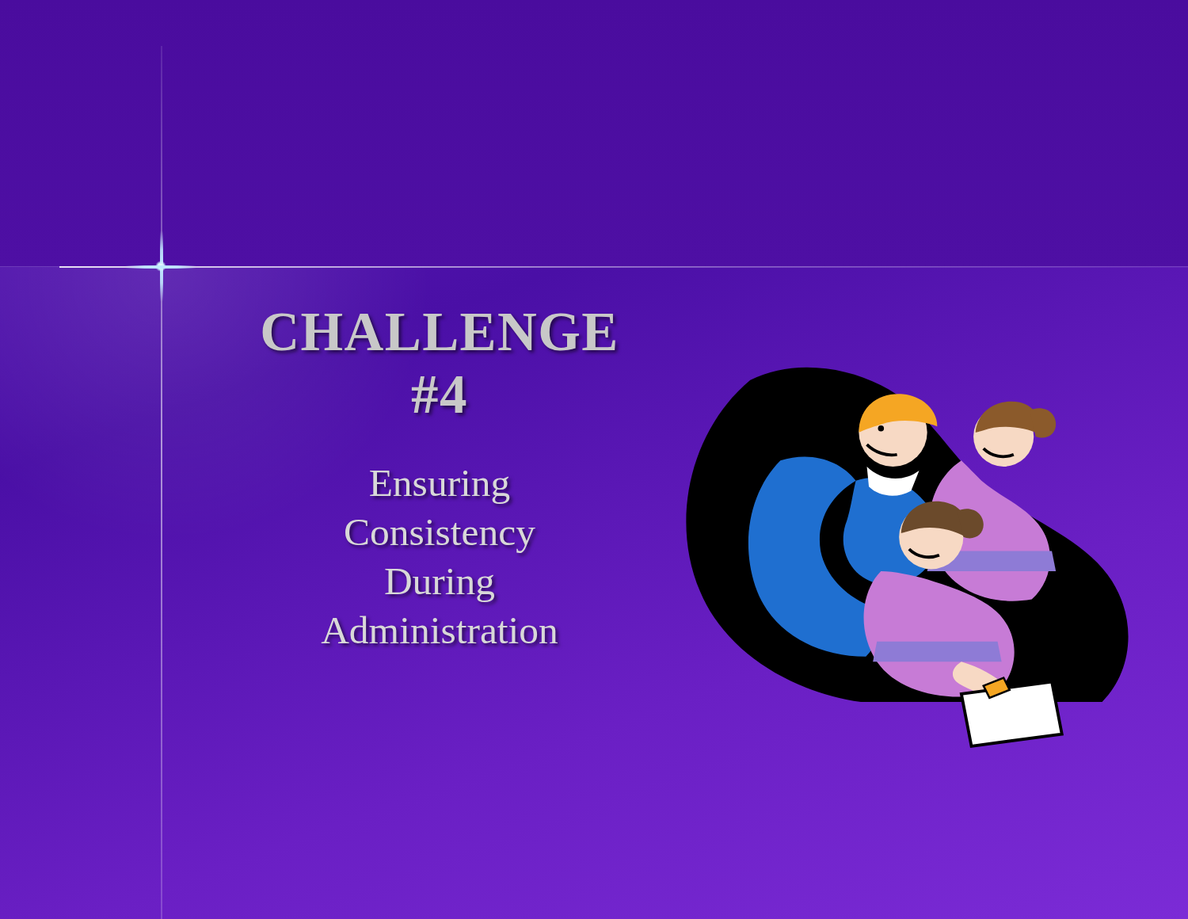CHALLENGE#4
Ensuring Consistency During Administration